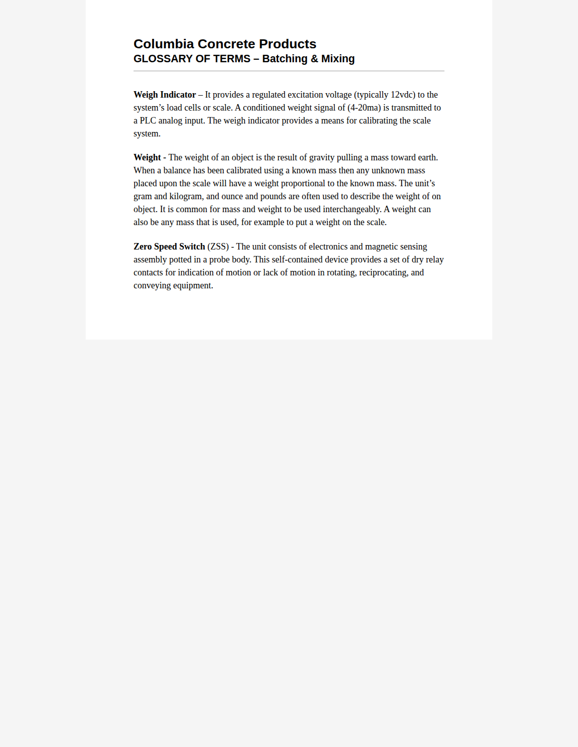Columbia Concrete Products
GLOSSARY OF TERMS – Batching & Mixing
Weigh Indicator
– It provides a regulated excitation voltage (typically 12vdc) to the system’s load cells or scale. A conditioned weight signal of (4-20ma) is transmitted to a PLC analog input. The weigh indicator provides a means for calibrating the scale system.
Weight -
The weight of an object is the result of gravity pulling a mass toward earth. When a balance has been calibrated using a known mass then any unknown mass placed upon the scale will have a weight proportional to the known mass. The unit’s gram and kilogram, and ounce and pounds are often used to describe the weight of on object. It is common for mass and weight to be used interchangeably. A weight can also be any mass that is used, for example to put a weight on the scale.
Zero Speed Switch
(ZSS) - The unit consists of electronics and magnetic sensing assembly potted in a probe body. This self-contained device provides a set of dry relay contacts for indication of motion or lack of motion in rotating, reciprocating, and conveying equipment.